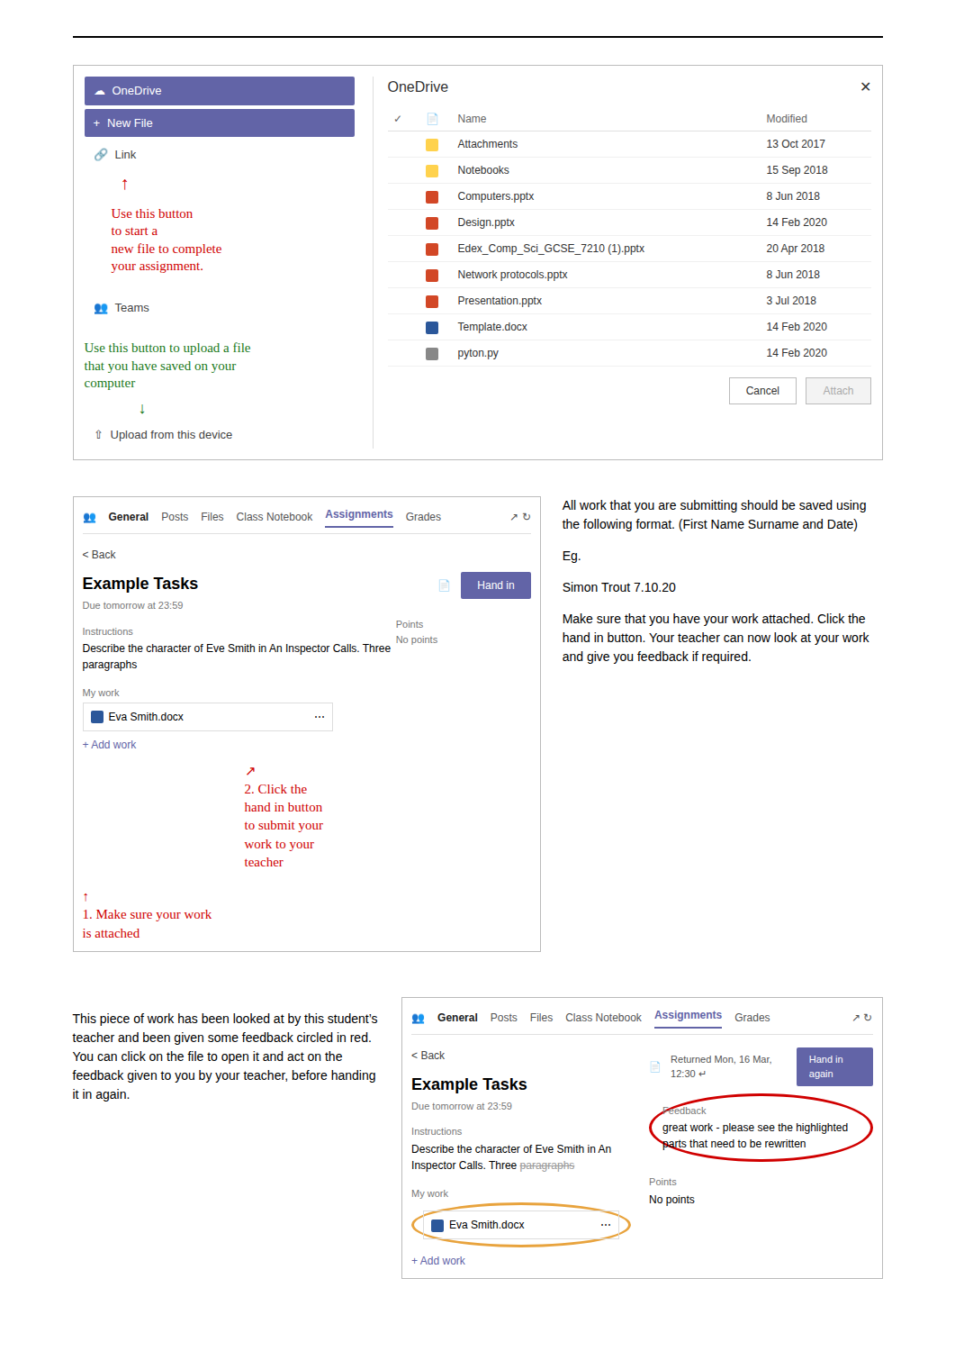☁ OneDrive
+ New File
🔗 Link
↑
Use this button
to start a
new file to complete
your assignment.
👥 Teams
Use this button to upload a file
that you have saved on your
computer
↓
⇧ Upload from this device
OneDrive ✕
| ✓ | 📄 | Name | Modified |
| --- | --- | --- | --- |
| | | Attachments | 13 Oct 2017 |
| | | Notebooks | 15 Sep 2018 |
| | | Computers.pptx | 8 Jun 2018 |
| | | Design.pptx | 14 Feb 2020 |
| | | Edex_Comp_Sci_GCSE_7210 (1).pptx | 20 Apr 2018 |
| | | Network protocols.pptx | 8 Jun 2018 |
| | | Presentation.pptx | 3 Jul 2018 |
| | | Template.docx | 14 Feb 2020 |
| | | pyton.py | 14 Feb 2020 |
Cancel Attach
👥 General Posts Files Class Notebook Assignments Grades ↗ ↻
< Back
Example Tasks
Due tomorrow at 23:59
Instructions
Describe the character of Eve Smith in An Inspector Calls. Three paragraphs
My work
Eva Smith.docx ⋯
+ Add work
📄 Hand in
Points
No points
↗
2. Click the
hand in button
to submit your
work to your
teacher
↑
1. Make sure your work
is attached
All work that you are submitting should be saved using the following format. (First Name Surname and Date)
Eg.
Simon Trout 7.10.20
Make sure that you have your work attached. Click the hand in button. Your teacher can now look at your work and give you feedback if required.
This piece of work has been looked at by this student’s teacher and been given some feedback circled in red. You can click on the file to open it and act on the feedback given to you by your teacher, before handing it in again.
👥 General Posts Files Class Notebook Assignments Grades ↗ ↻
< Back
Example Tasks
Due tomorrow at 23:59
Instructions
Describe the character of Eve Smith in An Inspector Calls. Three paragraphs
My work
Eva Smith.docx ⋯
+ Add work
📄 Returned Mon, 16 Mar, 12:30 ↵ Hand in again
Feedback
great work - please see the highlighted parts that need to be rewritten
Points
No points